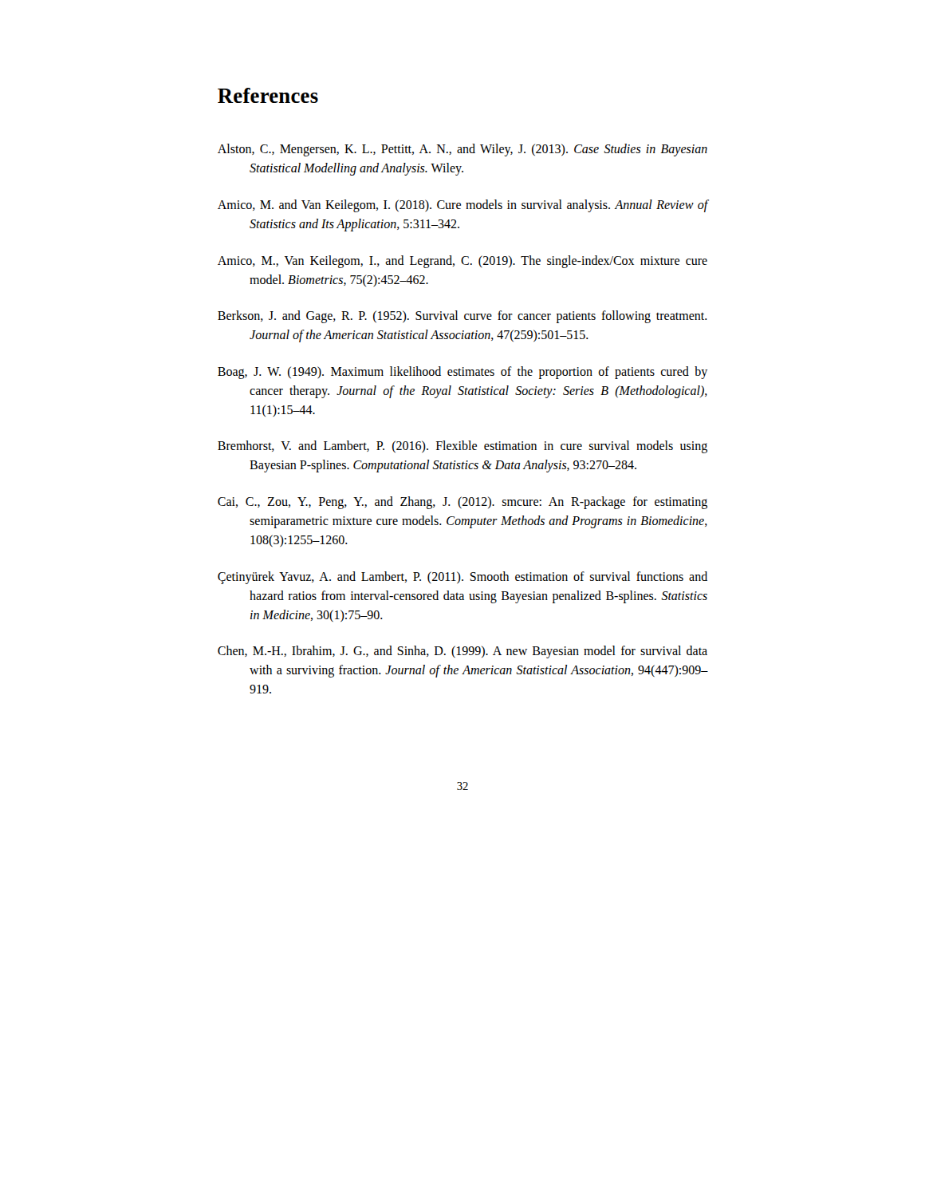References
Alston, C., Mengersen, K. L., Pettitt, A. N., and Wiley, J. (2013). Case Studies in Bayesian Statistical Modelling and Analysis. Wiley.
Amico, M. and Van Keilegom, I. (2018). Cure models in survival analysis. Annual Review of Statistics and Its Application, 5:311–342.
Amico, M., Van Keilegom, I., and Legrand, C. (2019). The single-index/Cox mixture cure model. Biometrics, 75(2):452–462.
Berkson, J. and Gage, R. P. (1952). Survival curve for cancer patients following treatment. Journal of the American Statistical Association, 47(259):501–515.
Boag, J. W. (1949). Maximum likelihood estimates of the proportion of patients cured by cancer therapy. Journal of the Royal Statistical Society: Series B (Methodological), 11(1):15–44.
Bremhorst, V. and Lambert, P. (2016). Flexible estimation in cure survival models using Bayesian P-splines. Computational Statistics & Data Analysis, 93:270–284.
Cai, C., Zou, Y., Peng, Y., and Zhang, J. (2012). smcure: An R-package for estimating semiparametric mixture cure models. Computer Methods and Programs in Biomedicine, 108(3):1255–1260.
Çetinyürek Yavuz, A. and Lambert, P. (2011). Smooth estimation of survival functions and hazard ratios from interval-censored data using Bayesian penalized B-splines. Statistics in Medicine, 30(1):75–90.
Chen, M.-H., Ibrahim, J. G., and Sinha, D. (1999). A new Bayesian model for survival data with a surviving fraction. Journal of the American Statistical Association, 94(447):909–919.
32